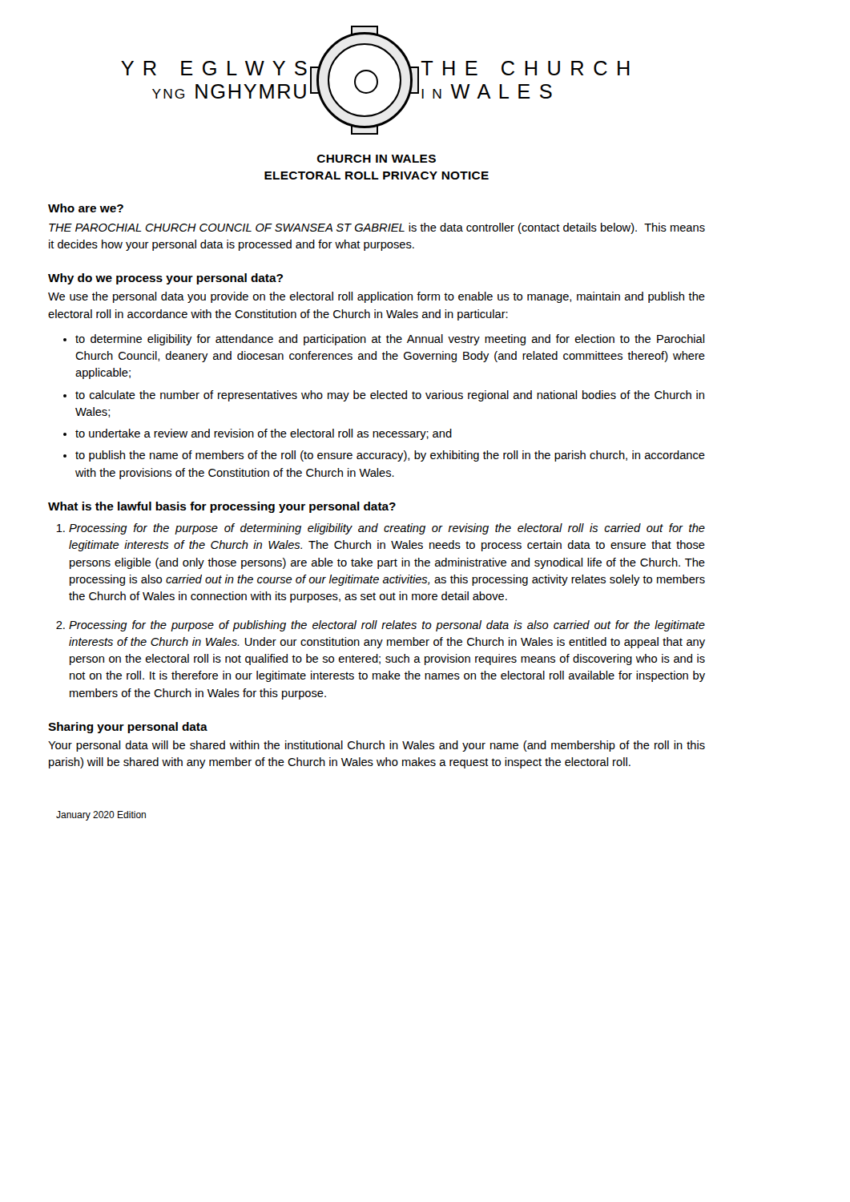Y R E G L W Y S
YNG NGHYMRU
T H E C H U R C H
I N W A L E S
CHURCH IN WALES
ELECTORAL ROLL PRIVACY NOTICE
Who are we?
THE PAROCHIAL CHURCH COUNCIL OF SWANSEA ST GABRIEL is the data controller (contact details below). This means it decides how your personal data is processed and for what purposes.
Why do we process your personal data?
We use the personal data you provide on the electoral roll application form to enable us to manage, maintain and publish the electoral roll in accordance with the Constitution of the Church in Wales and in particular:
to determine eligibility for attendance and participation at the Annual vestry meeting and for election to the Parochial Church Council, deanery and diocesan conferences and the Governing Body (and related committees thereof) where applicable;
to calculate the number of representatives who may be elected to various regional and national bodies of the Church in Wales;
to undertake a review and revision of the electoral roll as necessary; and
to publish the name of members of the roll (to ensure accuracy), by exhibiting the roll in the parish church, in accordance with the provisions of the Constitution of the Church in Wales.
What is the lawful basis for processing your personal data?
Processing for the purpose of determining eligibility and creating or revising the electoral roll is carried out for the legitimate interests of the Church in Wales. The Church in Wales needs to process certain data to ensure that those persons eligible (and only those persons) are able to take part in the administrative and synodical life of the Church. The processing is also carried out in the course of our legitimate activities, as this processing activity relates solely to members the Church of Wales in connection with its purposes, as set out in more detail above.
Processing for the purpose of publishing the electoral roll relates to personal data is also carried out for the legitimate interests of the Church in Wales. Under our constitution any member of the Church in Wales is entitled to appeal that any person on the electoral roll is not qualified to be so entered; such a provision requires means of discovering who is and is not on the roll. It is therefore in our legitimate interests to make the names on the electoral roll available for inspection by members of the Church in Wales for this purpose.
Sharing your personal data
Your personal data will be shared within the institutional Church in Wales and your name (and membership of the roll in this parish) will be shared with any member of the Church in Wales who makes a request to inspect the electoral roll.
January 2020 Edition